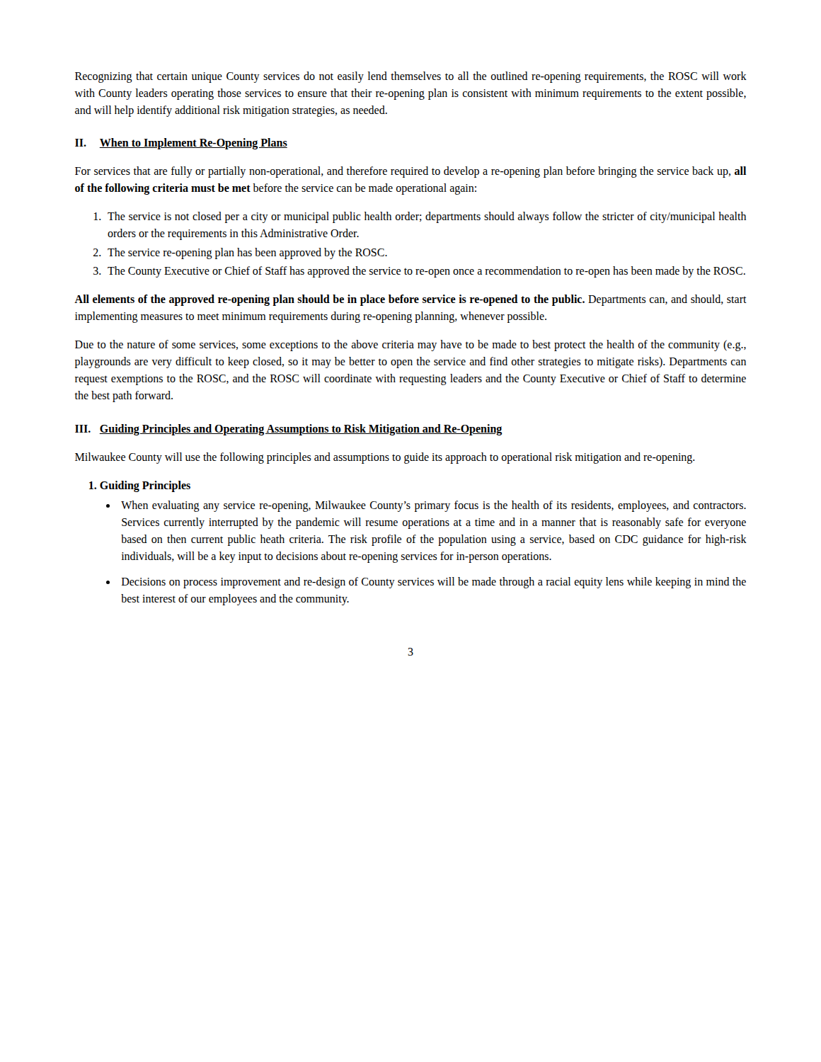Recognizing that certain unique County services do not easily lend themselves to all the outlined re-opening requirements, the ROSC will work with County leaders operating those services to ensure that their re-opening plan is consistent with minimum requirements to the extent possible, and will help identify additional risk mitigation strategies, as needed.
II. When to Implement Re-Opening Plans
For services that are fully or partially non-operational, and therefore required to develop a re-opening plan before bringing the service back up, all of the following criteria must be met before the service can be made operational again:
The service is not closed per a city or municipal public health order; departments should always follow the stricter of city/municipal health orders or the requirements in this Administrative Order.
The service re-opening plan has been approved by the ROSC.
The County Executive or Chief of Staff has approved the service to re-open once a recommendation to re-open has been made by the ROSC.
All elements of the approved re-opening plan should be in place before service is re-opened to the public. Departments can, and should, start implementing measures to meet minimum requirements during re-opening planning, whenever possible.
Due to the nature of some services, some exceptions to the above criteria may have to be made to best protect the health of the community (e.g., playgrounds are very difficult to keep closed, so it may be better to open the service and find other strategies to mitigate risks). Departments can request exemptions to the ROSC, and the ROSC will coordinate with requesting leaders and the County Executive or Chief of Staff to determine the best path forward.
III. Guiding Principles and Operating Assumptions to Risk Mitigation and Re-Opening
Milwaukee County will use the following principles and assumptions to guide its approach to operational risk mitigation and re-opening.
Guiding Principles
When evaluating any service re-opening, Milwaukee County’s primary focus is the health of its residents, employees, and contractors. Services currently interrupted by the pandemic will resume operations at a time and in a manner that is reasonably safe for everyone based on then current public heath criteria. The risk profile of the population using a service, based on CDC guidance for high-risk individuals, will be a key input to decisions about re-opening services for in-person operations.
Decisions on process improvement and re-design of County services will be made through a racial equity lens while keeping in mind the best interest of our employees and the community.
3